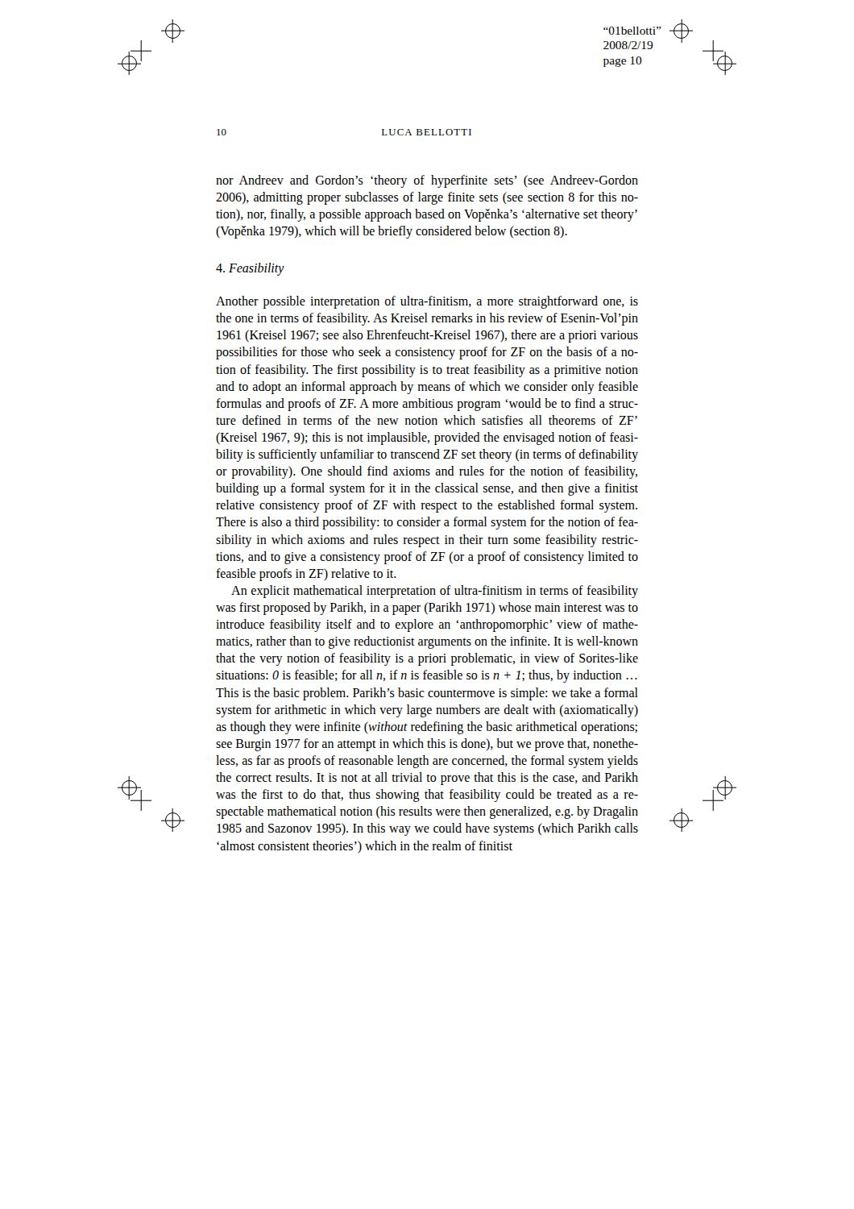“01bellotti”
2008/2/19
page 10
10 LUCA BELLOTTI
nor Andreev and Gordon’s ‘theory of hyperfinite sets’ (see Andreev-Gordon 2006), admitting proper subclasses of large finite sets (see section 8 for this notion), nor, finally, a possible approach based on Vopěnka’s ‘alternative set theory’ (Vopěnka 1979), which will be briefly considered below (section 8).
4. Feasibility
Another possible interpretation of ultra-finitism, a more straightforward one, is the one in terms of feasibility. As Kreisel remarks in his review of Esenin-Vol’pin 1961 (Kreisel 1967; see also Ehrenfeucht-Kreisel 1967), there are a priori various possibilities for those who seek a consistency proof for ZF on the basis of a notion of feasibility. The first possibility is to treat feasibility as a primitive notion and to adopt an informal approach by means of which we consider only feasible formulas and proofs of ZF. A more ambitious program ‘would be to find a structure defined in terms of the new notion which satisfies all theorems of ZF’ (Kreisel 1967, 9); this is not implausible, provided the envisaged notion of feasibility is sufficiently unfamiliar to transcend ZF set theory (in terms of definability or provability). One should find axioms and rules for the notion of feasibility, building up a formal system for it in the classical sense, and then give a finitist relative consistency proof of ZF with respect to the established formal system. There is also a third possibility: to consider a formal system for the notion of feasibility in which axioms and rules respect in their turn some feasibility restrictions, and to give a consistency proof of ZF (or a proof of consistency limited to feasible proofs in ZF) relative to it.
An explicit mathematical interpretation of ultra-finitism in terms of feasibility was first proposed by Parikh, in a paper (Parikh 1971) whose main interest was to introduce feasibility itself and to explore an ‘anthropomorphic’ view of mathematics, rather than to give reductionist arguments on the infinite. It is well-known that the very notion of feasibility is a priori problematic, in view of Sorites-like situations: 0 is feasible; for all n, if n is feasible so is n + 1; thus, by induction … This is the basic problem. Parikh’s basic countermove is simple: we take a formal system for arithmetic in which very large numbers are dealt with (axiomatically) as though they were infinite (without redefining the basic arithmetical operations; see Burgin 1977 for an attempt in which this is done), but we prove that, nonetheless, as far as proofs of reasonable length are concerned, the formal system yields the correct results. It is not at all trivial to prove that this is the case, and Parikh was the first to do that, thus showing that feasibility could be treated as a respectable mathematical notion (his results were then generalized, e.g. by Dragalin 1985 and Sazonov 1995). In this way we could have systems (which Parikh calls ‘almost consistent theories’) which in the realm of finitist